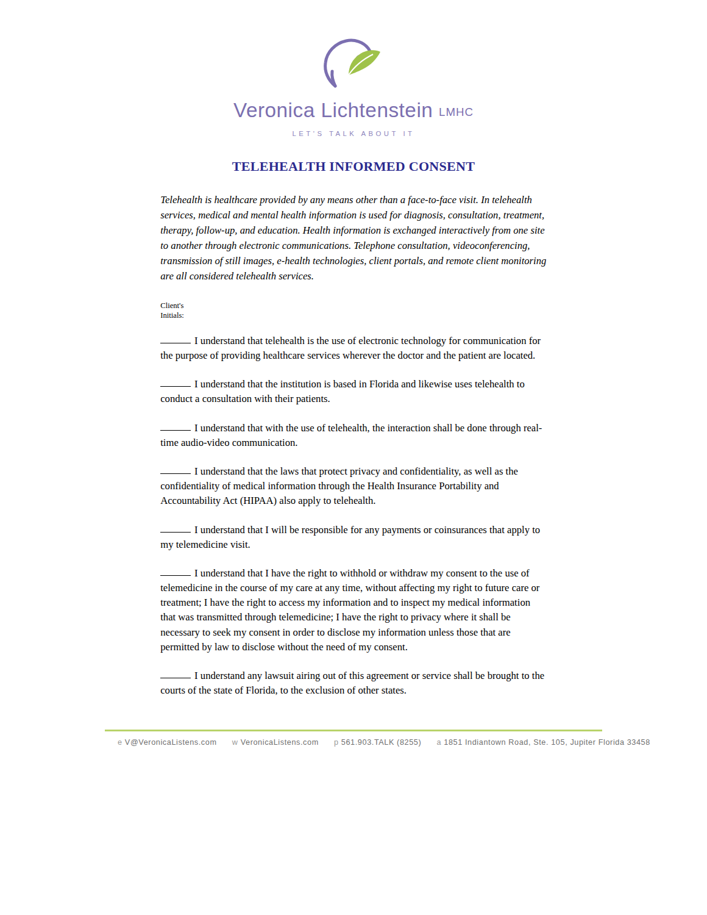Veronica Lichtenstein LMHC
LET'S TALK ABOUT IT
TELEHEALTH INFORMED CONSENT
Telehealth is healthcare provided by any means other than a face-to-face visit. In telehealth services, medical and mental health information is used for diagnosis, consultation, treatment, therapy, follow-up, and education. Health information is exchanged interactively from one site to another through electronic communications. Telephone consultation, videoconferencing, transmission of still images, e-health technologies, client portals, and remote client monitoring are all considered telehealth services.
Client's
Initials:
I understand that telehealth is the use of electronic technology for communication for the purpose of providing healthcare services wherever the doctor and the patient are located.
I understand that the institution is based in Florida and likewise uses telehealth to conduct a consultation with their patients.
I understand that with the use of telehealth, the interaction shall be done through real-time audio-video communication.
I understand that the laws that protect privacy and confidentiality, as well as the confidentiality of medical information through the Health Insurance Portability and Accountability Act (HIPAA) also apply to telehealth.
I understand that I will be responsible for any payments or coinsurances that apply to my telemedicine visit.
I understand that I have the right to withhold or withdraw my consent to the use of telemedicine in the course of my care at any time, without affecting my right to future care or treatment; I have the right to access my information and to inspect my medical information that was transmitted through telemedicine; I have the right to privacy where it shall be necessary to seek my consent in order to disclose my information unless those that are permitted by law to disclose without the need of my consent.
I understand any lawsuit airing out of this agreement or service shall be brought to the courts of the state of Florida, to the exclusion of other states.
e V@VeronicaListens.com w VeronicaListens.com p 561.903.TALK (8255) a 1851 Indiantown Road, Ste. 105, Jupiter Florida 33458